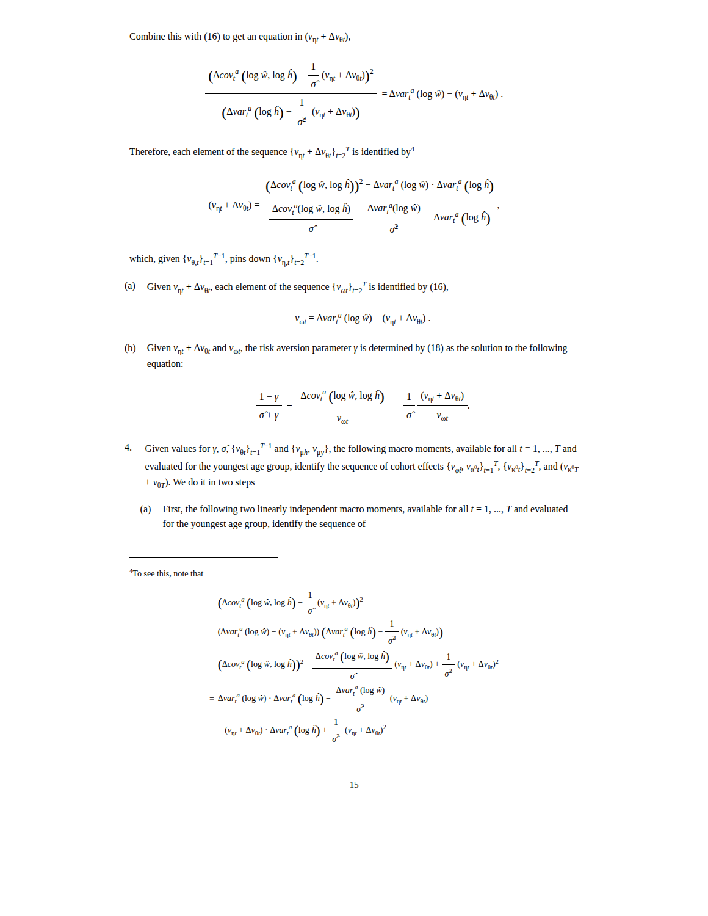Combine this with (16) to get an equation in (vηt + Δvθt),
(Δcovta (log ŵ, log ĥ) − 1 σ̂ (vηt + Δvθt))2 (Δvarta (log ĥ) − 1 σ̂2 (vηt + Δvθt)) = Δvarta (log ŵ) − (vηt + Δvθt) .
Therefore, each element of the sequence {vηt + Δvθt}t=2T is identified by4
(vηt + Δvθt) = (Δcovta (log ŵ, log ĥ))2 − Δvarta (log ŵ) · Δvarta (log ĥ) Δcovta(log ŵ, log ĥ) σ̂ − Δvarta(log ŵ) σ̂2 − Δvarta (log ĥ) ,
which, given {vθ,t}t=1T−1, pins down {vη,t}t=2T−1.
(a) Given vηt + Δvθt, each element of the sequence {vωt}t=2T is identified by (16),
vωt = Δvarta (log ŵ) − (vηt + Δvθt) .
(b) Given vηt + Δvθt and vωt, the risk aversion parameter γ is determined by (18) as the solution to the following equation:
1 − γ σ̂ + γ = Δcovta (log ŵ, log ĥ) vωt − 1 σ̂ (vηt + Δvθt) vωt .
4. Given values for γ, σ̂, {vθt}t=1T−1 and {vμh, vμy}, the following macro moments, available for all t = 1, ..., T and evaluated for the youngest age group, identify the sequence of cohort effects {vφ̂t, vα0t}t=1T, {vκ0t}t=2T, and (vκ0T + vθT). We do it in two steps
(a) First, the following two linearly independent macro moments, available for all t = 1, ..., T and evaluated for the youngest age group, identify the sequence of
4To see this, note that
(Δcovta (log ŵ, log ĥ) − 1 σ̂ (vηt + Δvθt))2
= (Δvarta (log ŵ) − (vηt + Δvθt)) (Δvarta (log ĥ) − 1 σ̂2 (vηt + Δvθt))
(Δcovta (log ŵ, log ĥ))2 − Δcovta (log ŵ, log ĥ) σ̂ (vηt + Δvθt) + 1 σ̂2 (vηt + Δvθt)2
= Δvarta (log ŵ) · Δvarta (log ĥ) − Δvarta (log ŵ) σ̂2 (vηt + Δvθt)
− (vηt + Δvθt) · Δvarta (log ĥ) + 1 σ̂2 (vηt + Δvθt)2
15